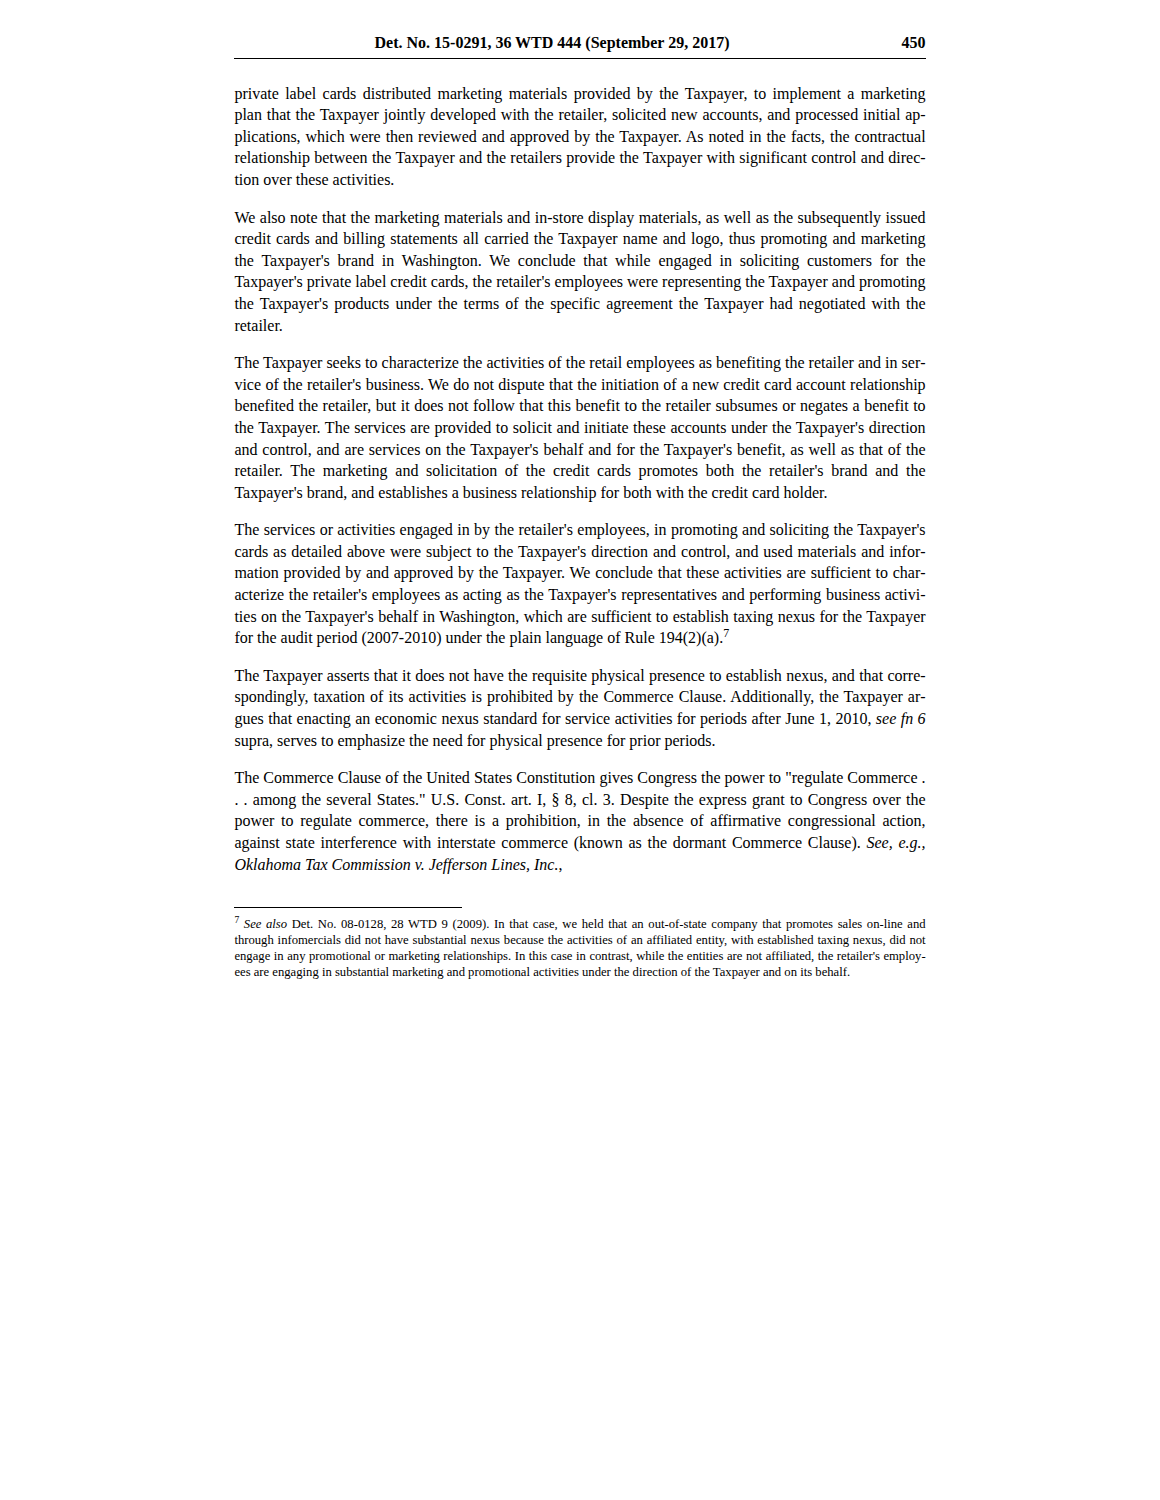Det. No. 15-0291, 36 WTD 444 (September 29, 2017) 450
private label cards distributed marketing materials provided by the Taxpayer, to implement a marketing plan that the Taxpayer jointly developed with the retailer, solicited new accounts, and processed initial applications, which were then reviewed and approved by the Taxpayer. As noted in the facts, the contractual relationship between the Taxpayer and the retailers provide the Taxpayer with significant control and direction over these activities.
We also note that the marketing materials and in-store display materials, as well as the subsequently issued credit cards and billing statements all carried the Taxpayer name and logo, thus promoting and marketing the Taxpayer's brand in Washington. We conclude that while engaged in soliciting customers for the Taxpayer's private label credit cards, the retailer's employees were representing the Taxpayer and promoting the Taxpayer's products under the terms of the specific agreement the Taxpayer had negotiated with the retailer.
The Taxpayer seeks to characterize the activities of the retail employees as benefiting the retailer and in service of the retailer's business. We do not dispute that the initiation of a new credit card account relationship benefited the retailer, but it does not follow that this benefit to the retailer subsumes or negates a benefit to the Taxpayer. The services are provided to solicit and initiate these accounts under the Taxpayer's direction and control, and are services on the Taxpayer's behalf and for the Taxpayer's benefit, as well as that of the retailer. The marketing and solicitation of the credit cards promotes both the retailer's brand and the Taxpayer's brand, and establishes a business relationship for both with the credit card holder.
The services or activities engaged in by the retailer's employees, in promoting and soliciting the Taxpayer's cards as detailed above were subject to the Taxpayer's direction and control, and used materials and information provided by and approved by the Taxpayer. We conclude that these activities are sufficient to characterize the retailer's employees as acting as the Taxpayer's representatives and performing business activities on the Taxpayer's behalf in Washington, which are sufficient to establish taxing nexus for the Taxpayer for the audit period (2007-2010) under the plain language of Rule 194(2)(a).7
The Taxpayer asserts that it does not have the requisite physical presence to establish nexus, and that correspondingly, taxation of its activities is prohibited by the Commerce Clause. Additionally, the Taxpayer argues that enacting an economic nexus standard for service activities for periods after June 1, 2010, see fn 6 supra, serves to emphasize the need for physical presence for prior periods.
The Commerce Clause of the United States Constitution gives Congress the power to "regulate Commerce . . . among the several States." U.S. Const. art. I, § 8, cl. 3. Despite the express grant to Congress over the power to regulate commerce, there is a prohibition, in the absence of affirmative congressional action, against state interference with interstate commerce (known as the dormant Commerce Clause). See, e.g., Oklahoma Tax Commission v. Jefferson Lines, Inc.,
7 See also Det. No. 08-0128, 28 WTD 9 (2009). In that case, we held that an out-of-state company that promotes sales on-line and through infomercials did not have substantial nexus because the activities of an affiliated entity, with established taxing nexus, did not engage in any promotional or marketing relationships. In this case in contrast, while the entities are not affiliated, the retailer's employees are engaging in substantial marketing and promotional activities under the direction of the Taxpayer and on its behalf.